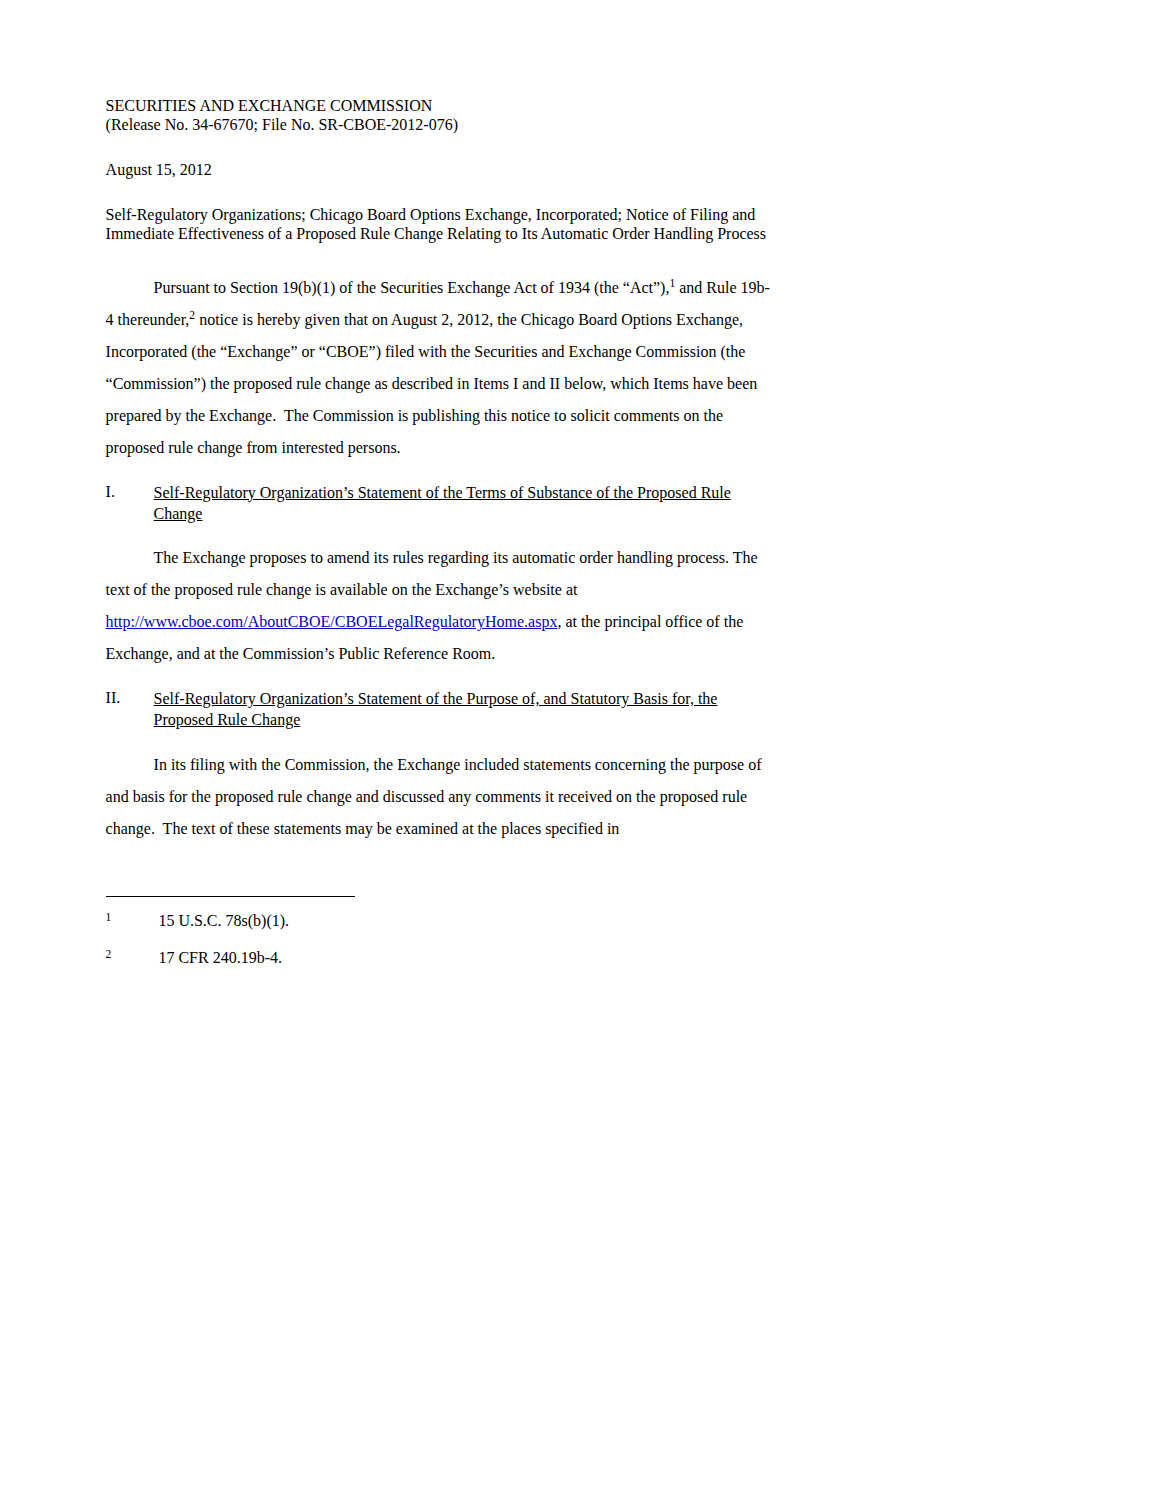SECURITIES AND EXCHANGE COMMISSION
(Release No. 34-67670; File No. SR-CBOE-2012-076)
August 15, 2012
Self-Regulatory Organizations; Chicago Board Options Exchange, Incorporated; Notice of Filing and Immediate Effectiveness of a Proposed Rule Change Relating to Its Automatic Order Handling Process
Pursuant to Section 19(b)(1) of the Securities Exchange Act of 1934 (the “Act”),1 and Rule 19b-4 thereunder,2 notice is hereby given that on August 2, 2012, the Chicago Board Options Exchange, Incorporated (the “Exchange” or “CBOE”) filed with the Securities and Exchange Commission (the “Commission”) the proposed rule change as described in Items I and II below, which Items have been prepared by the Exchange. The Commission is publishing this notice to solicit comments on the proposed rule change from interested persons.
I. Self-Regulatory Organization’s Statement of the Terms of Substance of the Proposed Rule Change
The Exchange proposes to amend its rules regarding its automatic order handling process. The text of the proposed rule change is available on the Exchange’s website at http://www.cboe.com/AboutCBOE/CBOELegalRegulatoryHome.aspx, at the principal office of the Exchange, and at the Commission’s Public Reference Room.
II. Self-Regulatory Organization’s Statement of the Purpose of, and Statutory Basis for, the Proposed Rule Change
In its filing with the Commission, the Exchange included statements concerning the purpose of and basis for the proposed rule change and discussed any comments it received on the proposed rule change. The text of these statements may be examined at the places specified in
1 15 U.S.C. 78s(b)(1).
2 17 CFR 240.19b-4.